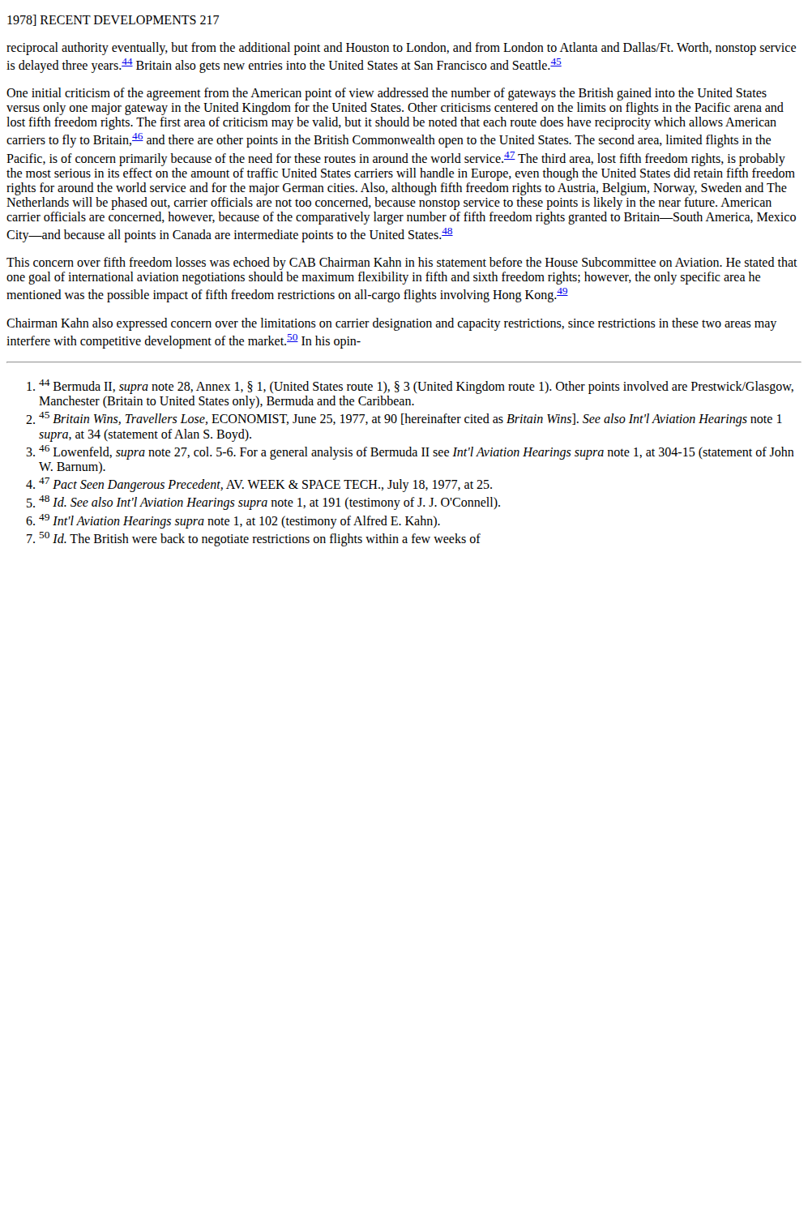1978] RECENT DEVELOPMENTS 217
reciprocal authority eventually, but from the additional point and Houston to London, and from London to Atlanta and Dallas/Ft. Worth, nonstop service is delayed three years.44 Britain also gets new entries into the United States at San Francisco and Seattle.45
One initial criticism of the agreement from the American point of view addressed the number of gateways the British gained into the United States versus only one major gateway in the United Kingdom for the United States. Other criticisms centered on the limits on flights in the Pacific arena and lost fifth freedom rights. The first area of criticism may be valid, but it should be noted that each route does have reciprocity which allows American carriers to fly to Britain,46 and there are other points in the British Commonwealth open to the United States. The second area, limited flights in the Pacific, is of concern primarily because of the need for these routes in around the world service.47 The third area, lost fifth freedom rights, is probably the most serious in its effect on the amount of traffic United States carriers will handle in Europe, even though the United States did retain fifth freedom rights for around the world service and for the major German cities. Also, although fifth freedom rights to Austria, Belgium, Norway, Sweden and The Netherlands will be phased out, carrier officials are not too concerned, because nonstop service to these points is likely in the near future. American carrier officials are concerned, however, because of the comparatively larger number of fifth freedom rights granted to Britain—South America, Mexico City—and because all points in Canada are intermediate points to the United States.48
This concern over fifth freedom losses was echoed by CAB Chairman Kahn in his statement before the House Subcommittee on Aviation. He stated that one goal of international aviation negotiations should be maximum flexibility in fifth and sixth freedom rights; however, the only specific area he mentioned was the possible impact of fifth freedom restrictions on all-cargo flights involving Hong Kong.49
Chairman Kahn also expressed concern over the limitations on carrier designation and capacity restrictions, since restrictions in these two areas may interfere with competitive development of the market.50 In his opin-
44 Bermuda II, supra note 28, Annex 1, § 1, (United States route 1), § 3 (United Kingdom route 1). Other points involved are Prestwick/Glasgow, Manchester (Britain to United States only), Bermuda and the Caribbean.
45 Britain Wins, Travellers Lose, ECONOMIST, June 25, 1977, at 90 [hereinafter cited as Britain Wins]. See also Int'l Aviation Hearings note 1 supra, at 34 (statement of Alan S. Boyd).
46 Lowenfeld, supra note 27, col. 5-6. For a general analysis of Bermuda II see Int'l Aviation Hearings supra note 1, at 304-15 (statement of John W. Barnum).
47 Pact Seen Dangerous Precedent, AV. WEEK & SPACE TECH., July 18, 1977, at 25.
48 Id. See also Int'l Aviation Hearings supra note 1, at 191 (testimony of J. J. O'Connell).
49 Int'l Aviation Hearings supra note 1, at 102 (testimony of Alfred E. Kahn).
50 Id. The British were back to negotiate restrictions on flights within a few weeks of